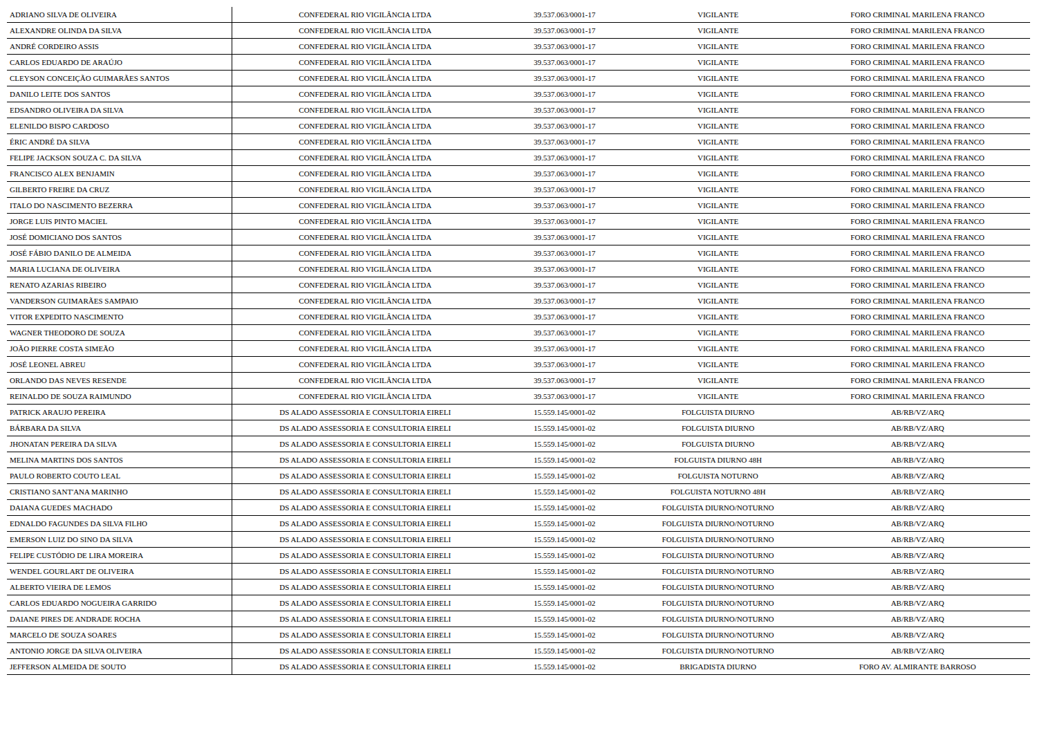| ADRIANO SILVA DE OLIVEIRA | CONFEDERAL RIO VIGILÂNCIA LTDA | 39.537.063/0001-17 | VIGILANTE | FORO CRIMINAL MARILENA FRANCO |
| ALEXANDRE OLINDA DA SILVA | CONFEDERAL RIO VIGILÂNCIA LTDA | 39.537.063/0001-17 | VIGILANTE | FORO CRIMINAL MARILENA FRANCO |
| ANDRÉ CORDEIRO ASSIS | CONFEDERAL RIO VIGILÂNCIA LTDA | 39.537.063/0001-17 | VIGILANTE | FORO CRIMINAL MARILENA FRANCO |
| CARLOS EDUARDO DE ARAÚJO | CONFEDERAL RIO VIGILÂNCIA LTDA | 39.537.063/0001-17 | VIGILANTE | FORO CRIMINAL MARILENA FRANCO |
| CLEYSON CONCEIÇÃO GUIMARÃES SANTOS | CONFEDERAL RIO VIGILÂNCIA LTDA | 39.537.063/0001-17 | VIGILANTE | FORO CRIMINAL MARILENA FRANCO |
| DANILO LEITE DOS SANTOS | CONFEDERAL RIO VIGILÂNCIA LTDA | 39.537.063/0001-17 | VIGILANTE | FORO CRIMINAL MARILENA FRANCO |
| EDSANDRO OLIVEIRA DA SILVA | CONFEDERAL RIO VIGILÂNCIA LTDA | 39.537.063/0001-17 | VIGILANTE | FORO CRIMINAL MARILENA FRANCO |
| ELENILDO BISPO CARDOSO | CONFEDERAL RIO VIGILÂNCIA LTDA | 39.537.063/0001-17 | VIGILANTE | FORO CRIMINAL MARILENA FRANCO |
| ÉRIC ANDRÉ DA SILVA | CONFEDERAL RIO VIGILÂNCIA LTDA | 39.537.063/0001-17 | VIGILANTE | FORO CRIMINAL MARILENA FRANCO |
| FELIPE JACKSON SOUZA C. DA SILVA | CONFEDERAL RIO VIGILÂNCIA LTDA | 39.537.063/0001-17 | VIGILANTE | FORO CRIMINAL MARILENA FRANCO |
| FRANCISCO ALEX BENJAMIN | CONFEDERAL RIO VIGILÂNCIA LTDA | 39.537.063/0001-17 | VIGILANTE | FORO CRIMINAL MARILENA FRANCO |
| GILBERTO FREIRE DA CRUZ | CONFEDERAL RIO VIGILÂNCIA LTDA | 39.537.063/0001-17 | VIGILANTE | FORO CRIMINAL MARILENA FRANCO |
| ITALO DO NASCIMENTO BEZERRA | CONFEDERAL RIO VIGILÂNCIA LTDA | 39.537.063/0001-17 | VIGILANTE | FORO CRIMINAL MARILENA FRANCO |
| JORGE LUIS PINTO MACIEL | CONFEDERAL RIO VIGILÂNCIA LTDA | 39.537.063/0001-17 | VIGILANTE | FORO CRIMINAL MARILENA FRANCO |
| JOSÉ DOMICIANO DOS SANTOS | CONFEDERAL RIO VIGILÂNCIA LTDA | 39.537.063/0001-17 | VIGILANTE | FORO CRIMINAL MARILENA FRANCO |
| JOSÉ FÁBIO DANILO DE ALMEIDA | CONFEDERAL RIO VIGILÂNCIA LTDA | 39.537.063/0001-17 | VIGILANTE | FORO CRIMINAL MARILENA FRANCO |
| MARIA LUCIANA DE OLIVEIRA | CONFEDERAL RIO VIGILÂNCIA LTDA | 39.537.063/0001-17 | VIGILANTE | FORO CRIMINAL MARILENA FRANCO |
| RENATO AZARIAS RIBEIRO | CONFEDERAL RIO VIGILÂNCIA LTDA | 39.537.063/0001-17 | VIGILANTE | FORO CRIMINAL MARILENA FRANCO |
| VANDERSON GUIMARÃES SAMPAIO | CONFEDERAL RIO VIGILÂNCIA LTDA | 39.537.063/0001-17 | VIGILANTE | FORO CRIMINAL MARILENA FRANCO |
| VITOR EXPEDITO NASCIMENTO | CONFEDERAL RIO VIGILÂNCIA LTDA | 39.537.063/0001-17 | VIGILANTE | FORO CRIMINAL MARILENA FRANCO |
| WAGNER THEODORO DE SOUZA | CONFEDERAL RIO VIGILÂNCIA LTDA | 39.537.063/0001-17 | VIGILANTE | FORO CRIMINAL MARILENA FRANCO |
| JOÃO PIERRE COSTA SIMEÃO | CONFEDERAL RIO VIGILÂNCIA LTDA | 39.537.063/0001-17 | VIGILANTE | FORO CRIMINAL MARILENA FRANCO |
| JOSÉ LEONEL ABREU | CONFEDERAL RIO VIGILÂNCIA LTDA | 39.537.063/0001-17 | VIGILANTE | FORO CRIMINAL MARILENA FRANCO |
| ORLANDO DAS NEVES RESENDE | CONFEDERAL RIO VIGILÂNCIA LTDA | 39.537.063/0001-17 | VIGILANTE | FORO CRIMINAL MARILENA FRANCO |
| REINALDO DE SOUZA RAIMUNDO | CONFEDERAL RIO VIGILÂNCIA LTDA | 39.537.063/0001-17 | VIGILANTE | FORO CRIMINAL MARILENA FRANCO |
| PATRICK ARAUJO PEREIRA | DS ALADO ASSESSORIA E CONSULTORIA EIRELI | 15.559.145/0001-02 | FOLGUISTA DIURNO | AB/RB/VZ/ARQ |
| BÁRBARA DA SILVA | DS ALADO ASSESSORIA E CONSULTORIA EIRELI | 15.559.145/0001-02 | FOLGUISTA DIURNO | AB/RB/VZ/ARQ |
| JHONATAN PEREIRA DA SILVA | DS ALADO ASSESSORIA E CONSULTORIA EIRELI | 15.559.145/0001-02 | FOLGUISTA DIURNO | AB/RB/VZ/ARQ |
| MELINA MARTINS DOS SANTOS | DS ALADO ASSESSORIA E CONSULTORIA EIRELI | 15.559.145/0001-02 | FOLGUISTA DIURNO 48H | AB/RB/VZ/ARQ |
| PAULO ROBERTO COUTO LEAL | DS ALADO ASSESSORIA E CONSULTORIA EIRELI | 15.559.145/0001-02 | FOLGUISTA NOTURNO | AB/RB/VZ/ARQ |
| CRISTIANO SANT'ANA MARINHO | DS ALADO ASSESSORIA E CONSULTORIA EIRELI | 15.559.145/0001-02 | FOLGUISTA NOTURNO 48H | AB/RB/VZ/ARQ |
| DAIANA GUEDES MACHADO | DS ALADO ASSESSORIA E CONSULTORIA EIRELI | 15.559.145/0001-02 | FOLGUISTA DIURNO/NOTURNO | AB/RB/VZ/ARQ |
| EDNALDO FAGUNDES DA SILVA FILHO | DS ALADO ASSESSORIA E CONSULTORIA EIRELI | 15.559.145/0001-02 | FOLGUISTA DIURNO/NOTURNO | AB/RB/VZ/ARQ |
| EMERSON LUIZ DO SINO DA SILVA | DS ALADO ASSESSORIA E CONSULTORIA EIRELI | 15.559.145/0001-02 | FOLGUISTA DIURNO/NOTURNO | AB/RB/VZ/ARQ |
| FELIPE CUSTÓDIO DE LIRA MOREIRA | DS ALADO ASSESSORIA E CONSULTORIA EIRELI | 15.559.145/0001-02 | FOLGUISTA DIURNO/NOTURNO | AB/RB/VZ/ARQ |
| WENDEL GOURLART DE OLIVEIRA | DS ALADO ASSESSORIA E CONSULTORIA EIRELI | 15.559.145/0001-02 | FOLGUISTA DIURNO/NOTURNO | AB/RB/VZ/ARQ |
| ALBERTO VIEIRA DE LEMOS | DS ALADO ASSESSORIA E CONSULTORIA EIRELI | 15.559.145/0001-02 | FOLGUISTA DIURNO/NOTURNO | AB/RB/VZ/ARQ |
| CARLOS EDUARDO NOGUEIRA GARRIDO | DS ALADO ASSESSORIA E CONSULTORIA EIRELI | 15.559.145/0001-02 | FOLGUISTA DIURNO/NOTURNO | AB/RB/VZ/ARQ |
| DAIANE PIRES DE ANDRADE ROCHA | DS ALADO ASSESSORIA E CONSULTORIA EIRELI | 15.559.145/0001-02 | FOLGUISTA DIURNO/NOTURNO | AB/RB/VZ/ARQ |
| MARCELO DE SOUZA SOARES | DS ALADO ASSESSORIA E CONSULTORIA EIRELI | 15.559.145/0001-02 | FOLGUISTA DIURNO/NOTURNO | AB/RB/VZ/ARQ |
| ANTONIO JORGE DA SILVA OLIVEIRA | DS ALADO ASSESSORIA E CONSULTORIA EIRELI | 15.559.145/0001-02 | FOLGUISTA DIURNO/NOTURNO | AB/RB/VZ/ARQ |
| JEFFERSON ALMEIDA DE SOUTO | DS ALADO ASSESSORIA E CONSULTORIA EIRELI | 15.559.145/0001-02 | BRIGADISTA DIURNO | FORO AV. ALMIRANTE BARROSO |